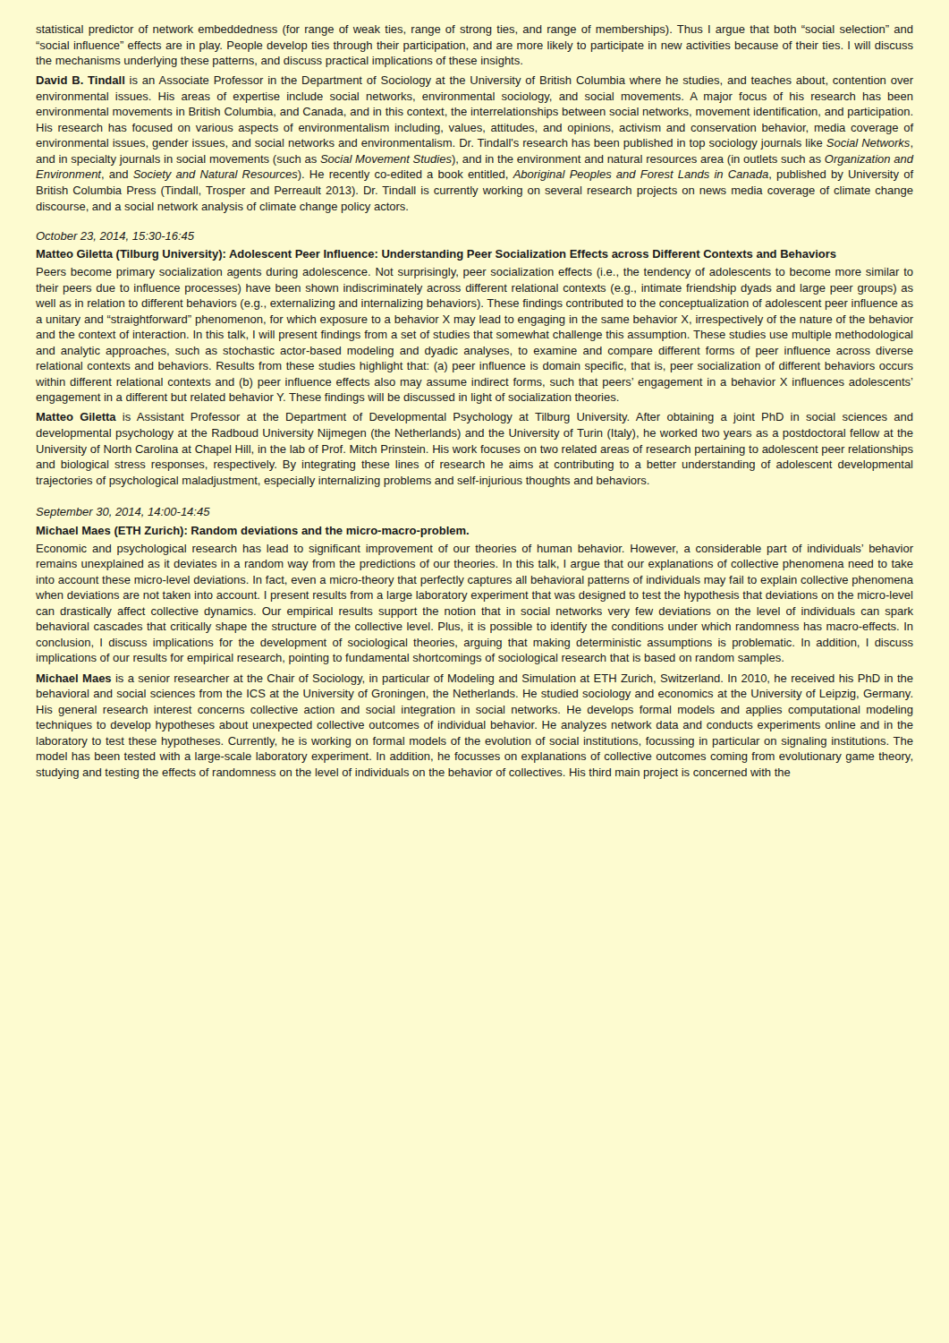statistical predictor of network embeddedness (for range of weak ties, range of strong ties, and range of memberships). Thus I argue that both “social selection” and “social influence” effects are in play. People develop ties through their participation, and are more likely to participate in new activities because of their ties. I will discuss the mechanisms underlying these patterns, and discuss practical implications of these insights.
David B. Tindall is an Associate Professor in the Department of Sociology at the University of British Columbia where he studies, and teaches about, contention over environmental issues. His areas of expertise include social networks, environmental sociology, and social movements. A major focus of his research has been environmental movements in British Columbia, and Canada, and in this context, the interrelationships between social networks, movement identification, and participation. His research has focused on various aspects of environmentalism including, values, attitudes, and opinions, activism and conservation behavior, media coverage of environmental issues, gender issues, and social networks and environmentalism. Dr. Tindall's research has been published in top sociology journals like Social Networks, and in specialty journals in social movements (such as Social Movement Studies), and in the environment and natural resources area (in outlets such as Organization and Environment, and Society and Natural Resources). He recently co-edited a book entitled, Aboriginal Peoples and Forest Lands in Canada, published by University of British Columbia Press (Tindall, Trosper and Perreault 2013). Dr. Tindall is currently working on several research projects on news media coverage of climate change discourse, and a social network analysis of climate change policy actors.
October 23, 2014, 15:30-16:45
Matteo Giletta (Tilburg University): Adolescent Peer Influence: Understanding Peer Socialization Effects across Different Contexts and Behaviors
Peers become primary socialization agents during adolescence. Not surprisingly, peer socialization effects (i.e., the tendency of adolescents to become more similar to their peers due to influence processes) have been shown indiscriminately across different relational contexts (e.g., intimate friendship dyads and large peer groups) as well as in relation to different behaviors (e.g., externalizing and internalizing behaviors). These findings contributed to the conceptualization of adolescent peer influence as a unitary and “straightforward” phenomenon, for which exposure to a behavior X may lead to engaging in the same behavior X, irrespectively of the nature of the behavior and the context of interaction. In this talk, I will present findings from a set of studies that somewhat challenge this assumption. These studies use multiple methodological and analytic approaches, such as stochastic actor-based modeling and dyadic analyses, to examine and compare different forms of peer influence across diverse relational contexts and behaviors. Results from these studies highlight that: (a) peer influence is domain specific, that is, peer socialization of different behaviors occurs within different relational contexts and (b) peer influence effects also may assume indirect forms, such that peers’ engagement in a behavior X influences adolescents’ engagement in a different but related behavior Y. These findings will be discussed in light of socialization theories.
Matteo Giletta is Assistant Professor at the Department of Developmental Psychology at Tilburg University. After obtaining a joint PhD in social sciences and developmental psychology at the Radboud University Nijmegen (the Netherlands) and the University of Turin (Italy), he worked two years as a postdoctoral fellow at the University of North Carolina at Chapel Hill, in the lab of Prof. Mitch Prinstein. His work focuses on two related areas of research pertaining to adolescent peer relationships and biological stress responses, respectively. By integrating these lines of research he aims at contributing to a better understanding of adolescent developmental trajectories of psychological maladjustment, especially internalizing problems and self-injurious thoughts and behaviors.
September 30, 2014, 14:00-14:45
Michael Maes (ETH Zurich): Random deviations and the micro-macro-problem.
Economic and psychological research has lead to significant improvement of our theories of human behavior. However, a considerable part of individuals’ behavior remains unexplained as it deviates in a random way from the predictions of our theories. In this talk, I argue that our explanations of collective phenomena need to take into account these micro-level deviations. In fact, even a micro-theory that perfectly captures all behavioral patterns of individuals may fail to explain collective phenomena when deviations are not taken into account. I present results from a large laboratory experiment that was designed to test the hypothesis that deviations on the micro-level can drastically affect collective dynamics. Our empirical results support the notion that in social networks very few deviations on the level of individuals can spark behavioral cascades that critically shape the structure of the collective level. Plus, it is possible to identify the conditions under which randomness has macro-effects. In conclusion, I discuss implications for the development of sociological theories, arguing that making deterministic assumptions is problematic. In addition, I discuss implications of our results for empirical research, pointing to fundamental shortcomings of sociological research that is based on random samples.
Michael Maes is a senior researcher at the Chair of Sociology, in particular of Modeling and Simulation at ETH Zurich, Switzerland. In 2010, he received his PhD in the behavioral and social sciences from the ICS at the University of Groningen, the Netherlands. He studied sociology and economics at the University of Leipzig, Germany. His general research interest concerns collective action and social integration in social networks. He develops formal models and applies computational modeling techniques to develop hypotheses about unexpected collective outcomes of individual behavior. He analyzes network data and conducts experiments online and in the laboratory to test these hypotheses. Currently, he is working on formal models of the evolution of social institutions, focussing in particular on signaling institutions. The model has been tested with a large-scale laboratory experiment. In addition, he focusses on explanations of collective outcomes coming from evolutionary game theory, studying and testing the effects of randomness on the level of individuals on the behavior of collectives. His third main project is concerned with the